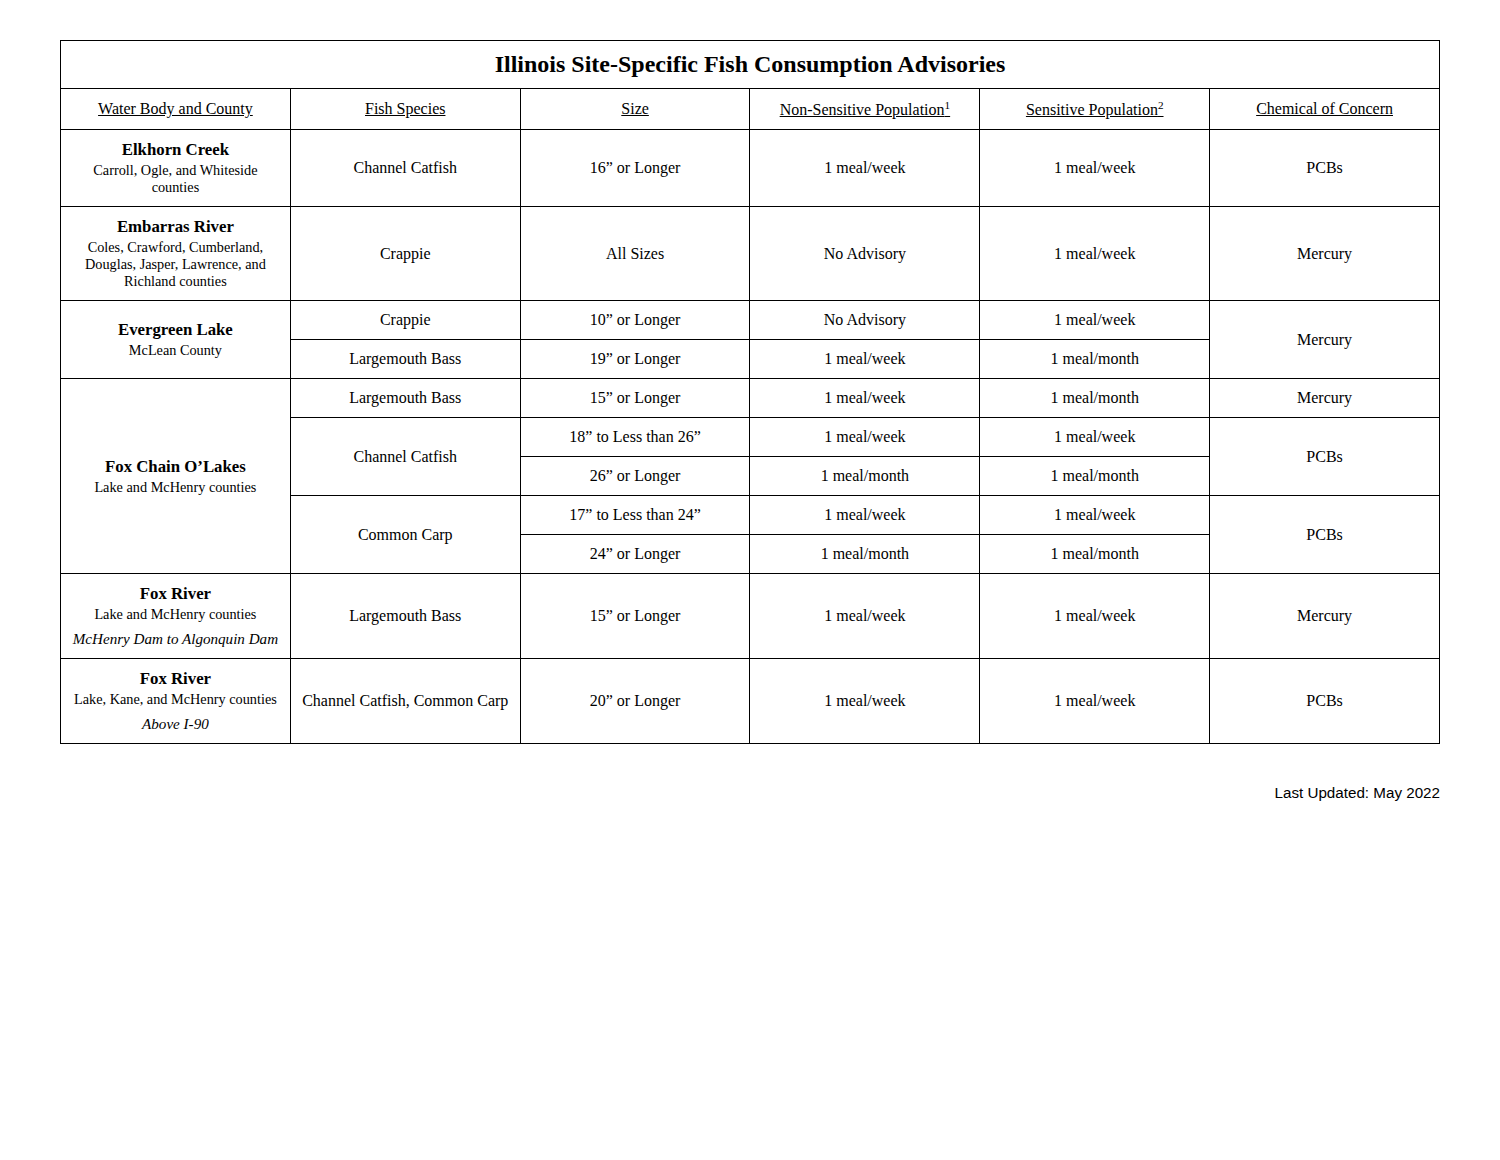Illinois Site-Specific Fish Consumption Advisories
| Water Body and County | Fish Species | Size | Non-Sensitive Population 1 | Sensitive Population 2 | Chemical of Concern |
| --- | --- | --- | --- | --- | --- |
| Elkhorn Creek Carroll, Ogle, and Whiteside counties | Channel Catfish | 16” or Longer | 1 meal/week | 1 meal/week | PCBs |
| Embarras River Coles, Crawford, Cumberland, Douglas, Jasper, Lawrence, and Richland counties | Crappie | All Sizes | No Advisory | 1 meal/week | Mercury |
| Evergreen Lake McLean County | Crappie | 10” or Longer | No Advisory | 1 meal/week | Mercury |
| Largemouth Bass | 19” or Longer | 1 meal/week | 1 meal/month |
| Fox Chain O’Lakes Lake and McHenry counties | Largemouth Bass | 15” or Longer | 1 meal/week | 1 meal/month | Mercury |
| Channel Catfish | 18” to Less than 26” | 1 meal/week | 1 meal/week | PCBs |
| 26” or Longer | 1 meal/month | 1 meal/month |
| Common Carp | 17” to Less than 24” | 1 meal/week | 1 meal/week | PCBs |
| 24” or Longer | 1 meal/month | 1 meal/month |
| Fox River Lake and McHenry counties McHenry Dam to Algonquin Dam | Largemouth Bass | 15” or Longer | 1 meal/week | 1 meal/week | Mercury |
| Fox River Lake, Kane, and McHenry counties Above I-90 | Channel Catfish, Common Carp | 20” or Longer | 1 meal/week | 1 meal/week | PCBs |
Last Updated: May 2022